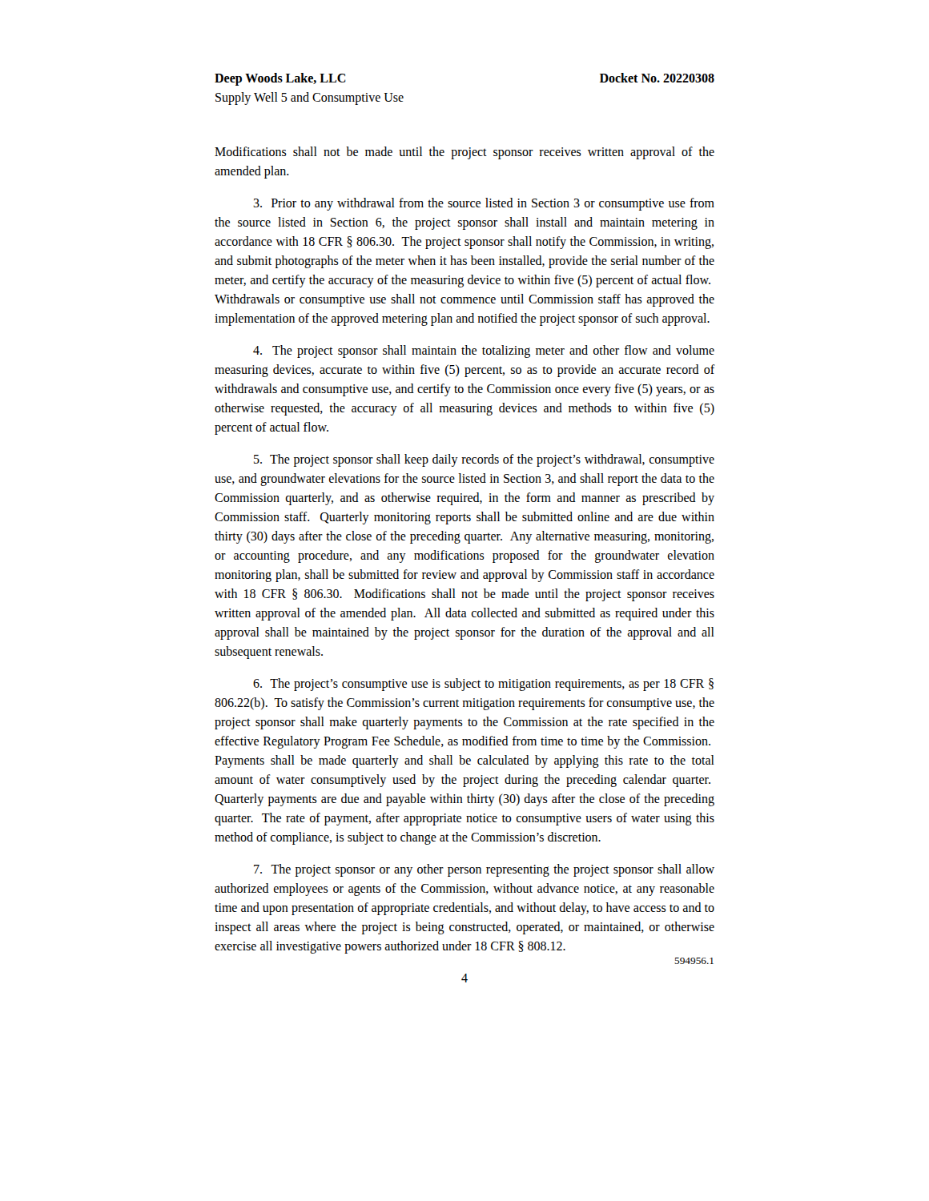Deep Woods Lake, LLC
Supply Well 5 and Consumptive Use
Docket No. 20220308
Modifications shall not be made until the project sponsor receives written approval of the amended plan.
3. Prior to any withdrawal from the source listed in Section 3 or consumptive use from the source listed in Section 6, the project sponsor shall install and maintain metering in accordance with 18 CFR § 806.30. The project sponsor shall notify the Commission, in writing, and submit photographs of the meter when it has been installed, provide the serial number of the meter, and certify the accuracy of the measuring device to within five (5) percent of actual flow. Withdrawals or consumptive use shall not commence until Commission staff has approved the implementation of the approved metering plan and notified the project sponsor of such approval.
4. The project sponsor shall maintain the totalizing meter and other flow and volume measuring devices, accurate to within five (5) percent, so as to provide an accurate record of withdrawals and consumptive use, and certify to the Commission once every five (5) years, or as otherwise requested, the accuracy of all measuring devices and methods to within five (5) percent of actual flow.
5. The project sponsor shall keep daily records of the project’s withdrawal, consumptive use, and groundwater elevations for the source listed in Section 3, and shall report the data to the Commission quarterly, and as otherwise required, in the form and manner as prescribed by Commission staff. Quarterly monitoring reports shall be submitted online and are due within thirty (30) days after the close of the preceding quarter. Any alternative measuring, monitoring, or accounting procedure, and any modifications proposed for the groundwater elevation monitoring plan, shall be submitted for review and approval by Commission staff in accordance with 18 CFR § 806.30. Modifications shall not be made until the project sponsor receives written approval of the amended plan. All data collected and submitted as required under this approval shall be maintained by the project sponsor for the duration of the approval and all subsequent renewals.
6. The project’s consumptive use is subject to mitigation requirements, as per 18 CFR § 806.22(b). To satisfy the Commission’s current mitigation requirements for consumptive use, the project sponsor shall make quarterly payments to the Commission at the rate specified in the effective Regulatory Program Fee Schedule, as modified from time to time by the Commission. Payments shall be made quarterly and shall be calculated by applying this rate to the total amount of water consumptively used by the project during the preceding calendar quarter. Quarterly payments are due and payable within thirty (30) days after the close of the preceding quarter. The rate of payment, after appropriate notice to consumptive users of water using this method of compliance, is subject to change at the Commission’s discretion.
7. The project sponsor or any other person representing the project sponsor shall allow authorized employees or agents of the Commission, without advance notice, at any reasonable time and upon presentation of appropriate credentials, and without delay, to have access to and to inspect all areas where the project is being constructed, operated, or maintained, or otherwise exercise all investigative powers authorized under 18 CFR § 808.12.
594956.1
4